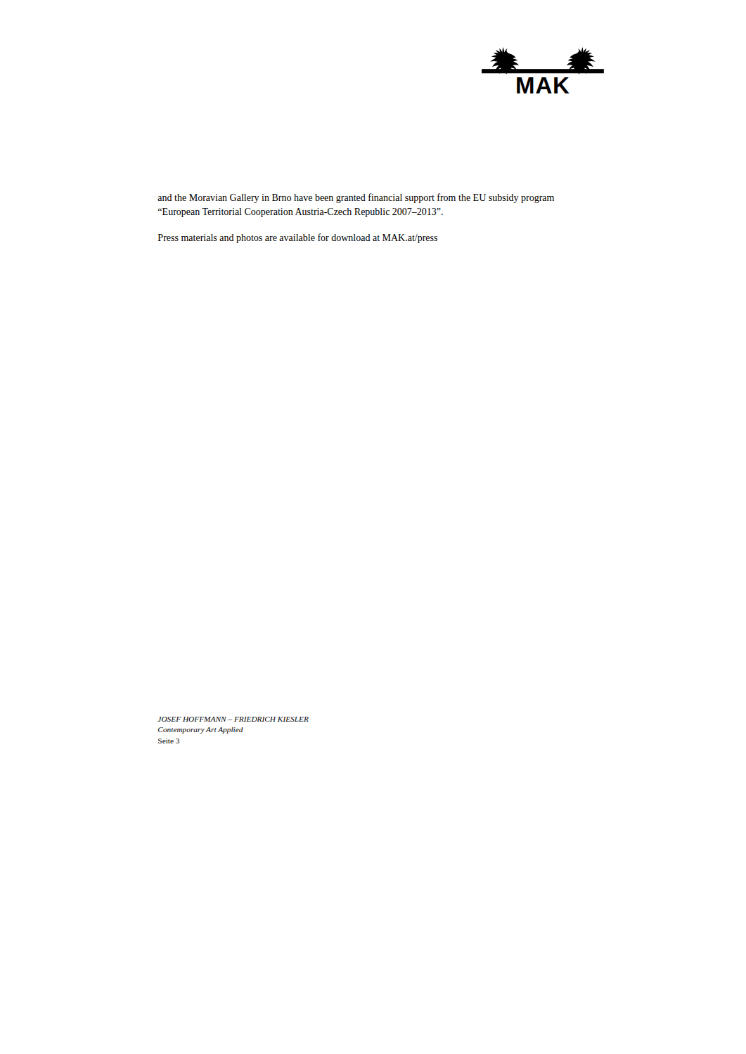MAK MAK
and the Moravian Gallery in Brno have been granted financial support from the EU subsidy program “European Territorial Cooperation Austria-Czech Republic 2007–2013”.
Press materials and photos are available for download at MAK.at/press
JOSEF HOFFMANN – FRIEDRICH KIESLER
Contemporary Art Applied
Seite 3